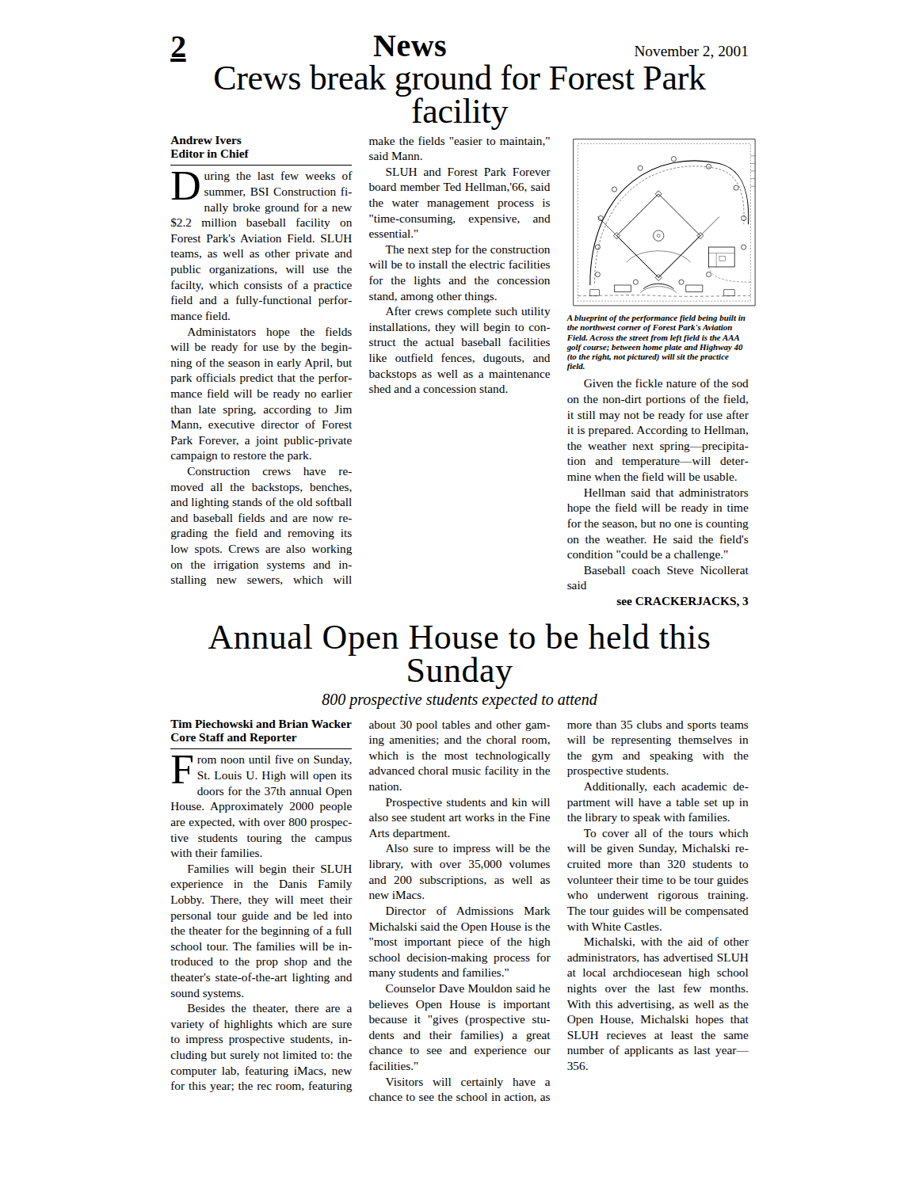2
News
November 2, 2001
Crews break ground for Forest Park facility
Andrew Ivers
Editor in Chief
During the last few weeks of summer, BSI Construction finally broke ground for a new $2.2 million baseball facility on Forest Park's Aviation Field. SLUH teams, as well as other private and public organizations, will use the facilty, which consists of a practice field and a fully-functional performance field.
Administators hope the fields will be ready for use by the beginning of the season in early April, but park officials predict that the performance field will be ready no earlier than late spring, according to Jim Mann, executive director of Forest Park Forever, a joint public-private campaign to restore the park.
Construction crews have removed all the backstops, benches, and lighting stands of the old softball and baseball fields and are now regrading the field and removing its low spots. Crews are also working on the irrigation systems and installing new sewers, which will make the fields "easier to maintain," said Mann.
SLUH and Forest Park Forever board member Ted Hellman,'66, said the water management process is "time-consuming, expensive, and essential."
The next step for the construction will be to install the electric facilities for the lights and the concession stand, among other things.
After crews complete such utility installations, they will begin to construct the actual baseball facilities like outfield fences, dugouts, and backstops as well as a maintenance shed and a concession stand.
A blueprint of the performance field being built in the northwest corner of Forest Park's Aviation Field. Across the street from left field is the AAA golf course; between home plate and Highway 40 (to the right, not pictured) will sit the practice field.
Given the fickle nature of the sod on the non-dirt portions of the field, it still may not be ready for use after it is prepared. According to Hellman, the weather next spring—precipitation and temperature—will determine when the field will be usable.
Hellman said that administrators hope the field will be ready in time for the season, but no one is counting on the weather. He said the field's condition "could be a challenge."
Baseball coach Steve Nicollerat said
see CRACKERJACKS, 3
Annual Open House to be held this Sunday
800 prospective students expected to attend
Tim Piechowski and Brian Wacker
Core Staff and Reporter
From noon until five on Sunday, St. Louis U. High will open its doors for the 37th annual Open House. Approximately 2000 people are expected, with over 800 prospective students touring the campus with their families.
Families will begin their SLUH experience in the Danis Family Lobby. There, they will meet their personal tour guide and be led into the theater for the beginning of a full school tour. The families will be introduced to the prop shop and the theater's state-of-the-art lighting and sound systems.
Besides the theater, there are a variety of highlights which are sure to impress prospective students, including but surely not limited to: the computer lab, featuring iMacs, new for this year; the rec room, featuring about 30 pool tables and other gaming amenities; and the choral room, which is the most technologically advanced choral music facility in the nation.
Prospective students and kin will also see student art works in the Fine Arts department.
Also sure to impress will be the library, with over 35,000 volumes and 200 subscriptions, as well as new iMacs.
Director of Admissions Mark Michalski said the Open House is the "most important piece of the high school decision-making process for many students and families."
Counselor Dave Mouldon said he believes Open House is important because it "gives (prospective students and their families) a great chance to see and experience our facilities."
Visitors will certainly have a chance to see the school in action, as more than 35 clubs and sports teams will be representing themselves in the gym and speaking with the prospective students.
Additionally, each academic department will have a table set up in the library to speak with families.
To cover all of the tours which will be given Sunday, Michalski recruited more than 320 students to volunteer their time to be tour guides who underwent rigorous training. The tour guides will be compensated with White Castles.
Michalski, with the aid of other administrators, has advertised SLUH at local archdiocesean high school nights over the last few months. With this advertising, as well as the Open House, Michalski hopes that SLUH recieves at least the same number of applicants as last year—356.